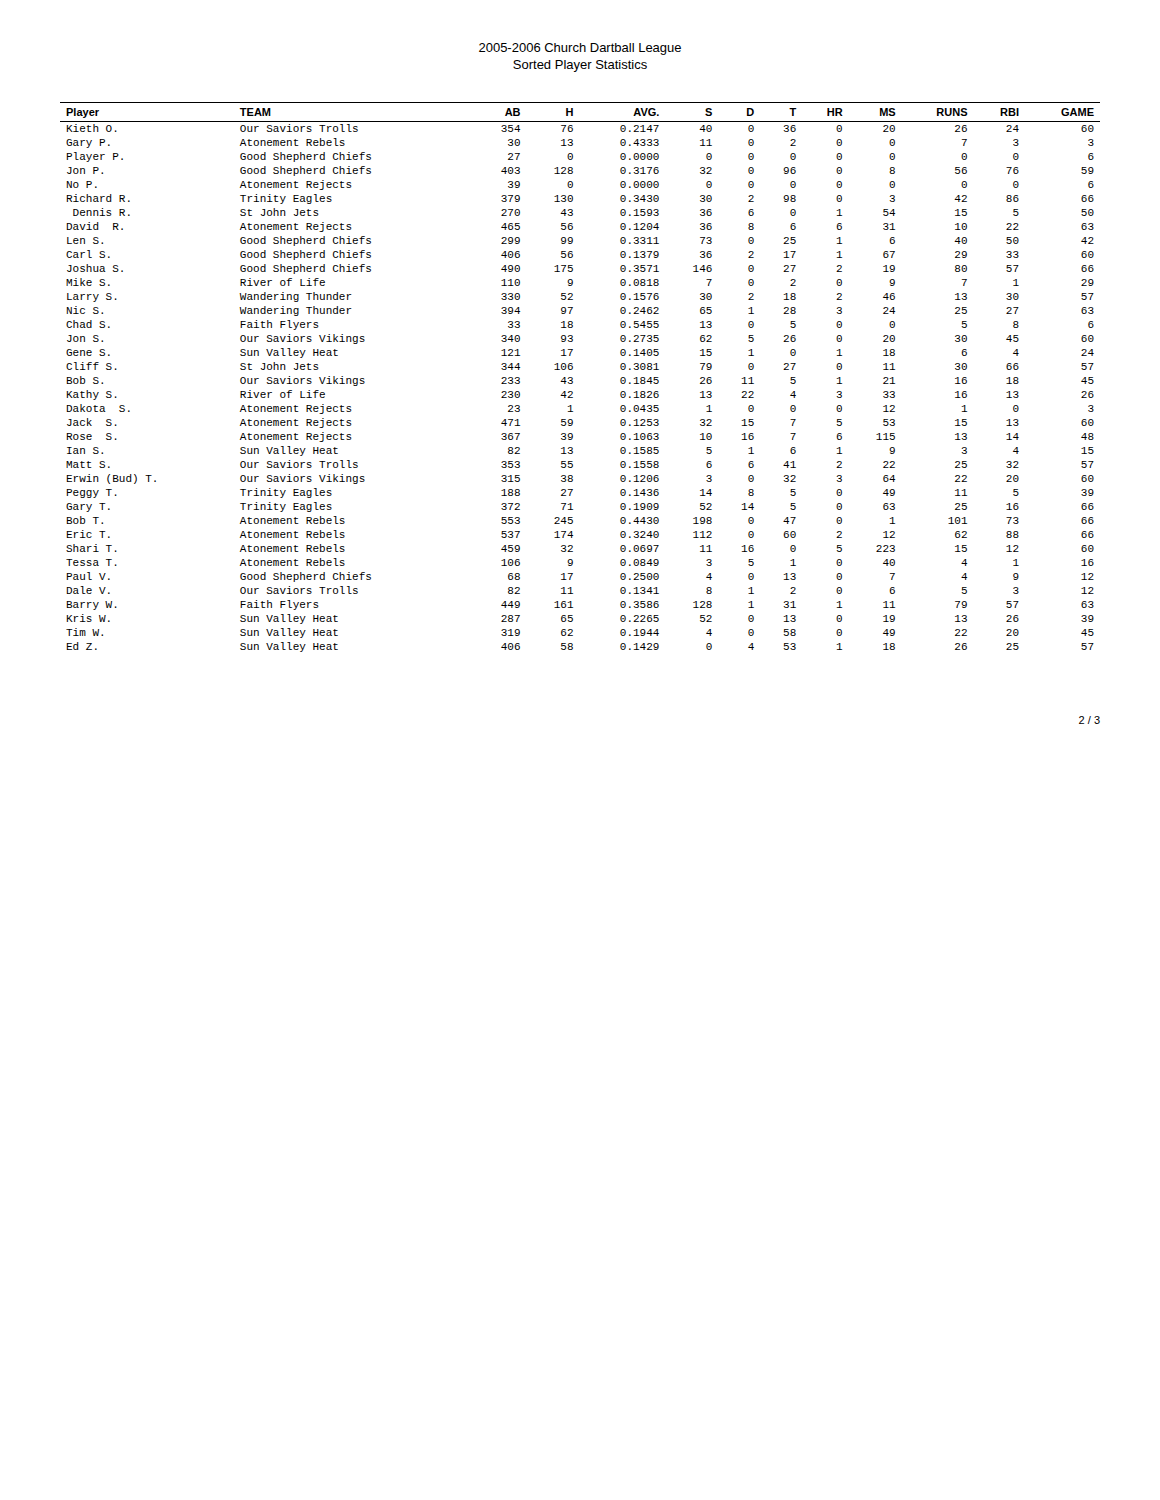2005-2006 Church Dartball League
Sorted Player Statistics
| Player | TEAM | AB | H | AVG. | S | D | T | HR | MS | RUNS | RBI | GAME |
| --- | --- | --- | --- | --- | --- | --- | --- | --- | --- | --- | --- | --- |
| Kieth O. | Our Saviors Trolls | 354 | 76 | 0.2147 | 40 | 0 | 36 | 0 | 20 | 26 | 24 | 60 |
| Gary P. | Atonement Rebels | 30 | 13 | 0.4333 | 11 | 0 | 2 | 0 | 0 | 7 | 3 | 3 |
| Player P. | Good Shepherd Chiefs | 27 | 0 | 0.0000 | 0 | 0 | 0 | 0 | 0 | 0 | 0 | 6 |
| Jon P. | Good Shepherd Chiefs | 403 | 128 | 0.3176 | 32 | 0 | 96 | 0 | 8 | 56 | 76 | 59 |
| No P. | Atonement Rejects | 39 | 0 | 0.0000 | 0 | 0 | 0 | 0 | 0 | 0 | 0 | 6 |
| Richard R. | Trinity Eagles | 379 | 130 | 0.3430 | 30 | 2 | 98 | 0 | 3 | 42 | 86 | 66 |
| Dennis R. | St John Jets | 270 | 43 | 0.1593 | 36 | 6 | 0 | 1 | 54 | 15 | 5 | 50 |
| David R. | Atonement Rejects | 465 | 56 | 0.1204 | 36 | 8 | 6 | 6 | 31 | 10 | 22 | 63 |
| Len S. | Good Shepherd Chiefs | 299 | 99 | 0.3311 | 73 | 0 | 25 | 1 | 6 | 40 | 50 | 42 |
| Carl S. | Good Shepherd Chiefs | 406 | 56 | 0.1379 | 36 | 2 | 17 | 1 | 67 | 29 | 33 | 60 |
| Joshua S. | Good Shepherd Chiefs | 490 | 175 | 0.3571 | 146 | 0 | 27 | 2 | 19 | 80 | 57 | 66 |
| Mike S. | River of Life | 110 | 9 | 0.0818 | 7 | 0 | 2 | 0 | 9 | 7 | 1 | 29 |
| Larry S. | Wandering Thunder | 330 | 52 | 0.1576 | 30 | 2 | 18 | 2 | 46 | 13 | 30 | 57 |
| Nic S. | Wandering Thunder | 394 | 97 | 0.2462 | 65 | 1 | 28 | 3 | 24 | 25 | 27 | 63 |
| Chad S. | Faith Flyers | 33 | 18 | 0.5455 | 13 | 0 | 5 | 0 | 0 | 5 | 8 | 6 |
| Jon S. | Our Saviors Vikings | 340 | 93 | 0.2735 | 62 | 5 | 26 | 0 | 20 | 30 | 45 | 60 |
| Gene S. | Sun Valley Heat | 121 | 17 | 0.1405 | 15 | 1 | 0 | 1 | 18 | 6 | 4 | 24 |
| Cliff S. | St John Jets | 344 | 106 | 0.3081 | 79 | 0 | 27 | 0 | 11 | 30 | 66 | 57 |
| Bob S. | Our Saviors Vikings | 233 | 43 | 0.1845 | 26 | 11 | 5 | 1 | 21 | 16 | 18 | 45 |
| Kathy S. | River of Life | 230 | 42 | 0.1826 | 13 | 22 | 4 | 3 | 33 | 16 | 13 | 26 |
| Dakota S. | Atonement Rejects | 23 | 1 | 0.0435 | 1 | 0 | 0 | 0 | 12 | 1 | 0 | 3 |
| Jack S. | Atonement Rejects | 471 | 59 | 0.1253 | 32 | 15 | 7 | 5 | 53 | 15 | 13 | 60 |
| Rose S. | Atonement Rejects | 367 | 39 | 0.1063 | 10 | 16 | 7 | 6 | 115 | 13 | 14 | 48 |
| Ian S. | Sun Valley Heat | 82 | 13 | 0.1585 | 5 | 1 | 6 | 1 | 9 | 3 | 4 | 15 |
| Matt S. | Our Saviors Trolls | 353 | 55 | 0.1558 | 6 | 6 | 41 | 2 | 22 | 25 | 32 | 57 |
| Erwin (Bud) T. | Our Saviors Vikings | 315 | 38 | 0.1206 | 3 | 0 | 32 | 3 | 64 | 22 | 20 | 60 |
| Peggy T. | Trinity Eagles | 188 | 27 | 0.1436 | 14 | 8 | 5 | 0 | 49 | 11 | 5 | 39 |
| Gary T. | Trinity Eagles | 372 | 71 | 0.1909 | 52 | 14 | 5 | 0 | 63 | 25 | 16 | 66 |
| Bob T. | Atonement Rebels | 553 | 245 | 0.4430 | 198 | 0 | 47 | 0 | 1 | 101 | 73 | 66 |
| Eric T. | Atonement Rebels | 537 | 174 | 0.3240 | 112 | 0 | 60 | 2 | 12 | 62 | 88 | 66 |
| Shari T. | Atonement Rebels | 459 | 32 | 0.0697 | 11 | 16 | 0 | 5 | 223 | 15 | 12 | 60 |
| Tessa T. | Atonement Rebels | 106 | 9 | 0.0849 | 3 | 5 | 1 | 0 | 40 | 4 | 1 | 16 |
| Paul V. | Good Shepherd Chiefs | 68 | 17 | 0.2500 | 4 | 0 | 13 | 0 | 7 | 4 | 9 | 12 |
| Dale V. | Our Saviors Trolls | 82 | 11 | 0.1341 | 8 | 1 | 2 | 0 | 6 | 5 | 3 | 12 |
| Barry W. | Faith Flyers | 449 | 161 | 0.3586 | 128 | 1 | 31 | 1 | 11 | 79 | 57 | 63 |
| Kris W. | Sun Valley Heat | 287 | 65 | 0.2265 | 52 | 0 | 13 | 0 | 19 | 13 | 26 | 39 |
| Tim W. | Sun Valley Heat | 319 | 62 | 0.1944 | 4 | 0 | 58 | 0 | 49 | 22 | 20 | 45 |
| Ed Z. | Sun Valley Heat | 406 | 58 | 0.1429 | 0 | 4 | 53 | 1 | 18 | 26 | 25 | 57 |
2 / 3